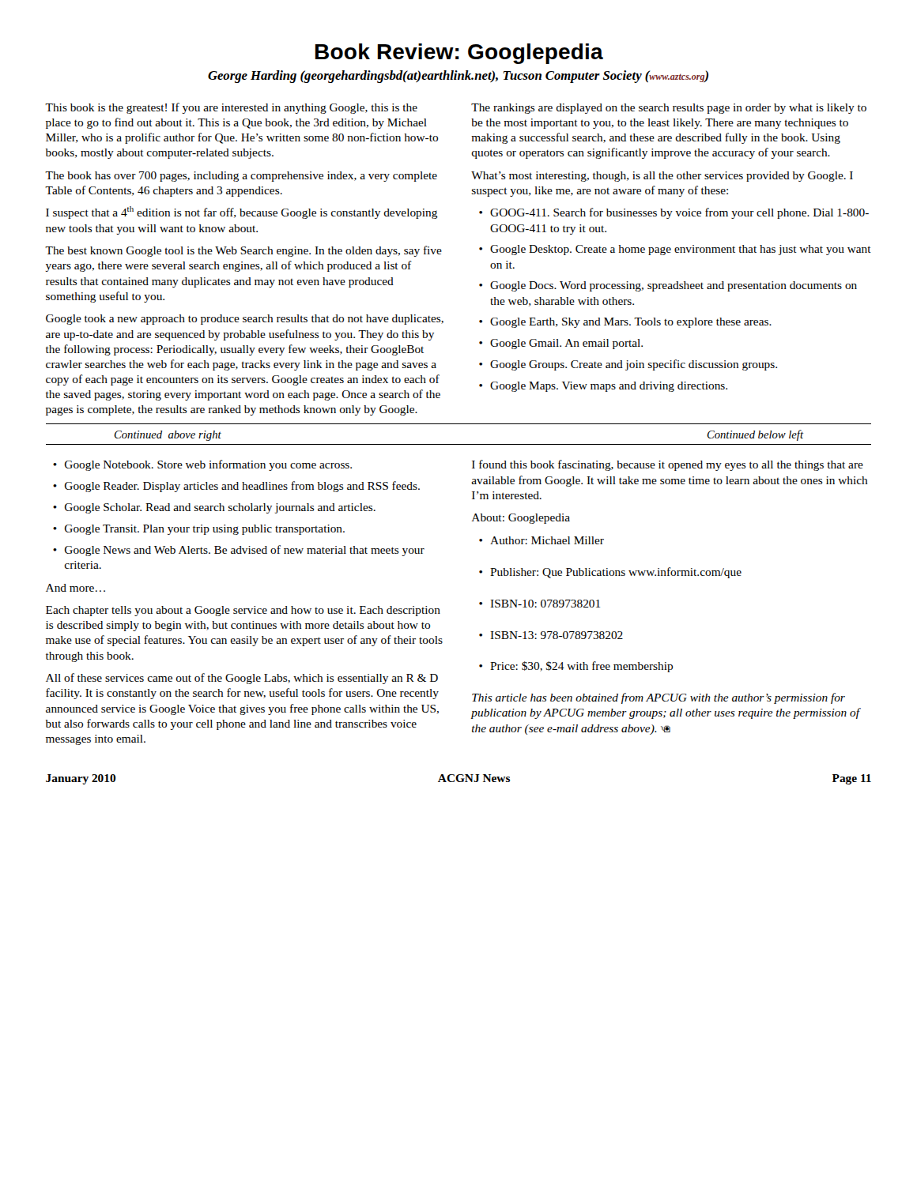Book Review: Googlepedia
George Harding (georgehardingsbd(at)earthlink.net), Tucson Computer Society (www.aztcs.org)
This book is the greatest! If you are interested in anything Google, this is the place to go to find out about it. This is a Que book, the 3rd edition, by Michael Miller, who is a prolific author for Que. He’s written some 80 non-fiction how-to books, mostly about computer-related subjects.
The book has over 700 pages, including a comprehensive index, a very complete Table of Contents, 46 chapters and 3 appendices.
I suspect that a 4th edition is not far off, because Google is constantly developing new tools that you will want to know about.
The best known Google tool is the Web Search engine. In the olden days, say five years ago, there were several search engines, all of which produced a list of results that contained many duplicates and may not even have produced something useful to you.
Google took a new approach to produce search results that do not have duplicates, are up-to-date and are sequenced by probable usefulness to you. They do this by the following process: Periodically, usually every few weeks, their GoogleBot crawler searches the web for each page, tracks every link in the page and saves a copy of each page it encounters on its servers. Google creates an index to each of the saved pages, storing every important word on each page. Once a search of the pages is complete, the results are ranked by methods known only by Google.
The rankings are displayed on the search results page in order by what is likely to be the most important to you, to the least likely. There are many techniques to making a successful search, and these are described fully in the book. Using quotes or operators can significantly improve the accuracy of your search.
What’s most interesting, though, is all the other services provided by Google. I suspect you, like me, are not aware of many of these:
GOOG-411. Search for businesses by voice from your cell phone. Dial 1-800-GOOG-411 to try it out.
Google Desktop. Create a home page environment that has just what you want on it.
Google Docs. Word processing, spreadsheet and presentation documents on the web, sharable with others.
Google Earth, Sky and Mars. Tools to explore these areas.
Google Gmail. An email portal.
Google Groups. Create and join specific discussion groups.
Google Maps. View maps and driving directions.
Continued above right Continued below left
Google Notebook. Store web information you come across.
Google Reader. Display articles and headlines from blogs and RSS feeds.
Google Scholar. Read and search scholarly journals and articles.
Google Transit. Plan your trip using public transportation.
Google News and Web Alerts. Be advised of new material that meets your criteria.
And more…
Each chapter tells you about a Google service and how to use it. Each description is described simply to begin with, but continues with more details about how to make use of special features. You can easily be an expert user of any of their tools through this book.
All of these services came out of the Google Labs, which is essentially an R & D facility. It is constantly on the search for new, useful tools for users. One recently announced service is Google Voice that gives you free phone calls within the US, but also forwards calls to your cell phone and land line and transcribes voice messages into email.
I found this book fascinating, because it opened my eyes to all the things that are available from Google. It will take me some time to learn about the ones in which I’m interested.
About: Googlepedia
Author: Michael Miller
Publisher: Que Publications www.informit.com/que
ISBN-10: 0789738201
ISBN-13: 978-0789738202
Price: $30, $24 with free membership
This article has been obtained from APCUG with the author’s permission for publication by APCUG member groups; all other uses require the permission of the author (see e-mail address above). 🖲
January 2010 ACGNJ News Page 11